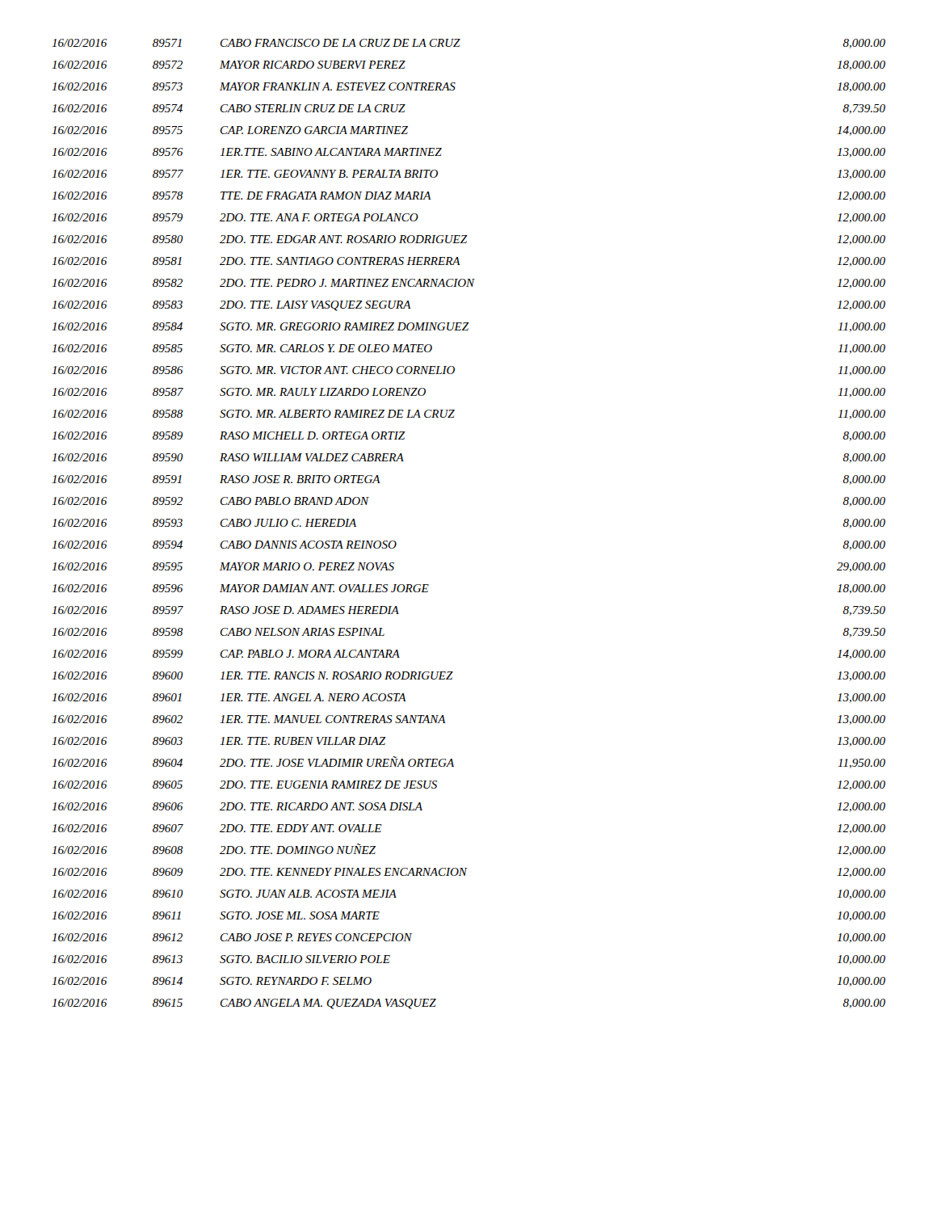| 16/02/2016 | 89571 | CABO FRANCISCO DE LA CRUZ DE LA CRUZ | 8,000.00 |
| 16/02/2016 | 89572 | MAYOR RICARDO SUBERVI PEREZ | 18,000.00 |
| 16/02/2016 | 89573 | MAYOR FRANKLIN A. ESTEVEZ CONTRERAS | 18,000.00 |
| 16/02/2016 | 89574 | CABO STERLIN CRUZ DE LA CRUZ | 8,739.50 |
| 16/02/2016 | 89575 | CAP. LORENZO GARCIA MARTINEZ | 14,000.00 |
| 16/02/2016 | 89576 | 1ER.TTE. SABINO ALCANTARA MARTINEZ | 13,000.00 |
| 16/02/2016 | 89577 | 1ER. TTE. GEOVANNY B. PERALTA BRITO | 13,000.00 |
| 16/02/2016 | 89578 | TTE. DE FRAGATA RAMON DIAZ MARIA | 12,000.00 |
| 16/02/2016 | 89579 | 2DO. TTE. ANA F. ORTEGA POLANCO | 12,000.00 |
| 16/02/2016 | 89580 | 2DO. TTE. EDGAR ANT. ROSARIO RODRIGUEZ | 12,000.00 |
| 16/02/2016 | 89581 | 2DO. TTE. SANTIAGO CONTRERAS HERRERA | 12,000.00 |
| 16/02/2016 | 89582 | 2DO. TTE. PEDRO J. MARTINEZ ENCARNACION | 12,000.00 |
| 16/02/2016 | 89583 | 2DO. TTE. LAISY VASQUEZ SEGURA | 12,000.00 |
| 16/02/2016 | 89584 | SGTO. MR. GREGORIO RAMIREZ DOMINGUEZ | 11,000.00 |
| 16/02/2016 | 89585 | SGTO. MR. CARLOS Y. DE OLEO MATEO | 11,000.00 |
| 16/02/2016 | 89586 | SGTO. MR. VICTOR ANT. CHECO CORNELIO | 11,000.00 |
| 16/02/2016 | 89587 | SGTO. MR. RAULY LIZARDO LORENZO | 11,000.00 |
| 16/02/2016 | 89588 | SGTO. MR. ALBERTO RAMIREZ DE LA CRUZ | 11,000.00 |
| 16/02/2016 | 89589 | RASO MICHELL D. ORTEGA ORTIZ | 8,000.00 |
| 16/02/2016 | 89590 | RASO WILLIAM VALDEZ CABRERA | 8,000.00 |
| 16/02/2016 | 89591 | RASO JOSE R. BRITO ORTEGA | 8,000.00 |
| 16/02/2016 | 89592 | CABO PABLO BRAND ADON | 8,000.00 |
| 16/02/2016 | 89593 | CABO JULIO C. HEREDIA | 8,000.00 |
| 16/02/2016 | 89594 | CABO DANNIS ACOSTA REINOSO | 8,000.00 |
| 16/02/2016 | 89595 | MAYOR MARIO O. PEREZ NOVAS | 29,000.00 |
| 16/02/2016 | 89596 | MAYOR DAMIAN ANT. OVALLES JORGE | 18,000.00 |
| 16/02/2016 | 89597 | RASO JOSE D. ADAMES HEREDIA | 8,739.50 |
| 16/02/2016 | 89598 | CABO NELSON ARIAS ESPINAL | 8,739.50 |
| 16/02/2016 | 89599 | CAP. PABLO J. MORA ALCANTARA | 14,000.00 |
| 16/02/2016 | 89600 | 1ER. TTE. RANCIS N. ROSARIO RODRIGUEZ | 13,000.00 |
| 16/02/2016 | 89601 | 1ER. TTE. ANGEL A. NERO ACOSTA | 13,000.00 |
| 16/02/2016 | 89602 | 1ER. TTE. MANUEL CONTRERAS SANTANA | 13,000.00 |
| 16/02/2016 | 89603 | 1ER. TTE. RUBEN VILLAR DIAZ | 13,000.00 |
| 16/02/2016 | 89604 | 2DO. TTE. JOSE VLADIMIR UREÑA ORTEGA | 11,950.00 |
| 16/02/2016 | 89605 | 2DO. TTE. EUGENIA RAMIREZ DE JESUS | 12,000.00 |
| 16/02/2016 | 89606 | 2DO. TTE. RICARDO ANT. SOSA DISLA | 12,000.00 |
| 16/02/2016 | 89607 | 2DO. TTE. EDDY ANT. OVALLE | 12,000.00 |
| 16/02/2016 | 89608 | 2DO. TTE. DOMINGO NUÑEZ | 12,000.00 |
| 16/02/2016 | 89609 | 2DO. TTE. KENNEDY PINALES ENCARNACION | 12,000.00 |
| 16/02/2016 | 89610 | SGTO. JUAN ALB. ACOSTA MEJIA | 10,000.00 |
| 16/02/2016 | 89611 | SGTO. JOSE ML. SOSA MARTE | 10,000.00 |
| 16/02/2016 | 89612 | CABO JOSE P. REYES CONCEPCION | 10,000.00 |
| 16/02/2016 | 89613 | SGTO. BACILIO SILVERIO POLE | 10,000.00 |
| 16/02/2016 | 89614 | SGTO. REYNARDO F. SELMO | 10,000.00 |
| 16/02/2016 | 89615 | CABO ANGELA MA. QUEZADA VASQUEZ | 8,000.00 |